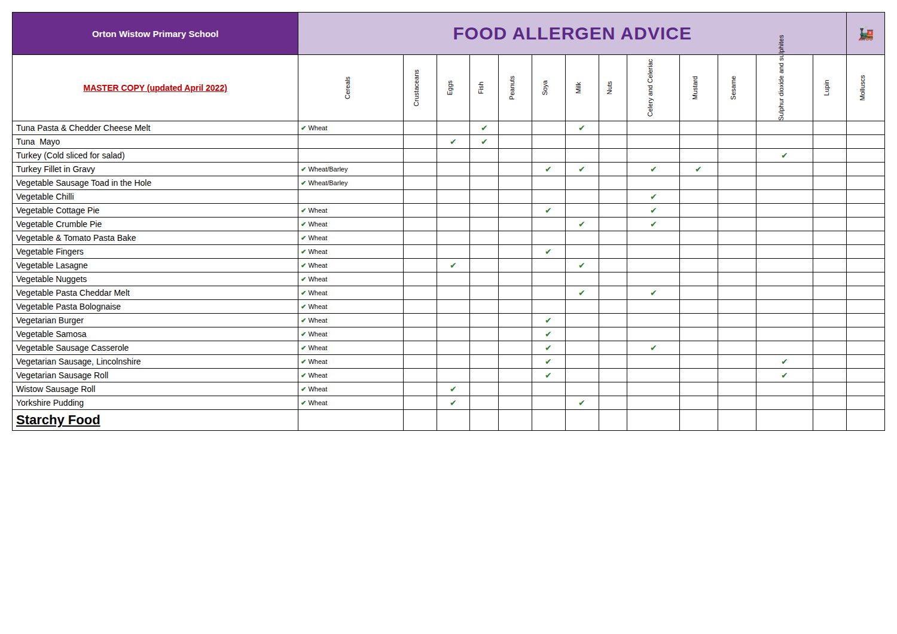| Orton Wistow Primary School | FOOD ALLERGEN ADVICE | 🚂 |
| MASTER COPY (updated April 2022) | Cereals | Crustaceans | Eggs | Fish | Peanuts | Soya | Milk | Nuts | Celery and Celeriac | Mustard | Sesame | Sulphur dioxide and sulphites | Lupin | Molluscs |
| Tuna Pasta & Chedder Cheese Melt | ✔ Wheat | | | ✔ | | | ✔ | | | | | | | |
| Tuna Mayo | | | ✔ | ✔ | | | | | | | | | | |
| Turkey (Cold sliced for salad) | | | | | | | | | | | | ✔ | | |
| Turkey Fillet in Gravy | ✔ Wheat/Barley | | | | | ✔ | ✔ | | ✔ | ✔ | | | | |
| Vegetable Sausage Toad in the Hole | ✔ Wheat/Barley | | | | | | | | | | | | | |
| Vegetable Chilli | | | | | | | | | ✔ | | | | | |
| Vegetable Cottage Pie | ✔ Wheat | | | | | ✔ | | | ✔ | | | | | |
| Vegetable Crumble Pie | ✔ Wheat | | | | | | ✔ | | ✔ | | | | | |
| Vegetable & Tomato Pasta Bake | ✔ Wheat | | | | | | | | | | | | | |
| Vegetable Fingers | ✔ Wheat | | | | | ✔ | | | | | | | | |
| Vegetable Lasagne | ✔ Wheat | | ✔ | | | | ✔ | | | | | | | |
| Vegetable Nuggets | ✔ Wheat | | | | | | | | | | | | | |
| Vegetable Pasta Cheddar Melt | ✔ Wheat | | | | | | ✔ | | ✔ | | | | | |
| Vegetable Pasta Bolognaise | ✔ Wheat | | | | | | | | | | | | | |
| Vegetarian Burger | ✔ Wheat | | | | | ✔ | | | | | | | | |
| Vegetable Samosa | ✔ Wheat | | | | | ✔ | | | | | | | | |
| Vegetable Sausage Casserole | ✔ Wheat | | | | | ✔ | | | ✔ | | | | | |
| Vegetarian Sausage, Lincolnshire | ✔ Wheat | | | | | ✔ | | | | | | ✔ | | |
| Vegetarian Sausage Roll | ✔ Wheat | | | | | ✔ | | | | | | ✔ | | |
| Wistow Sausage Roll | ✔ Wheat | | ✔ | | | | | | | | | | | |
| Yorkshire Pudding | ✔ Wheat | | ✔ | | | | ✔ | | | | | | | |
| Starchy Food | | | | | | | | | | | | | | |